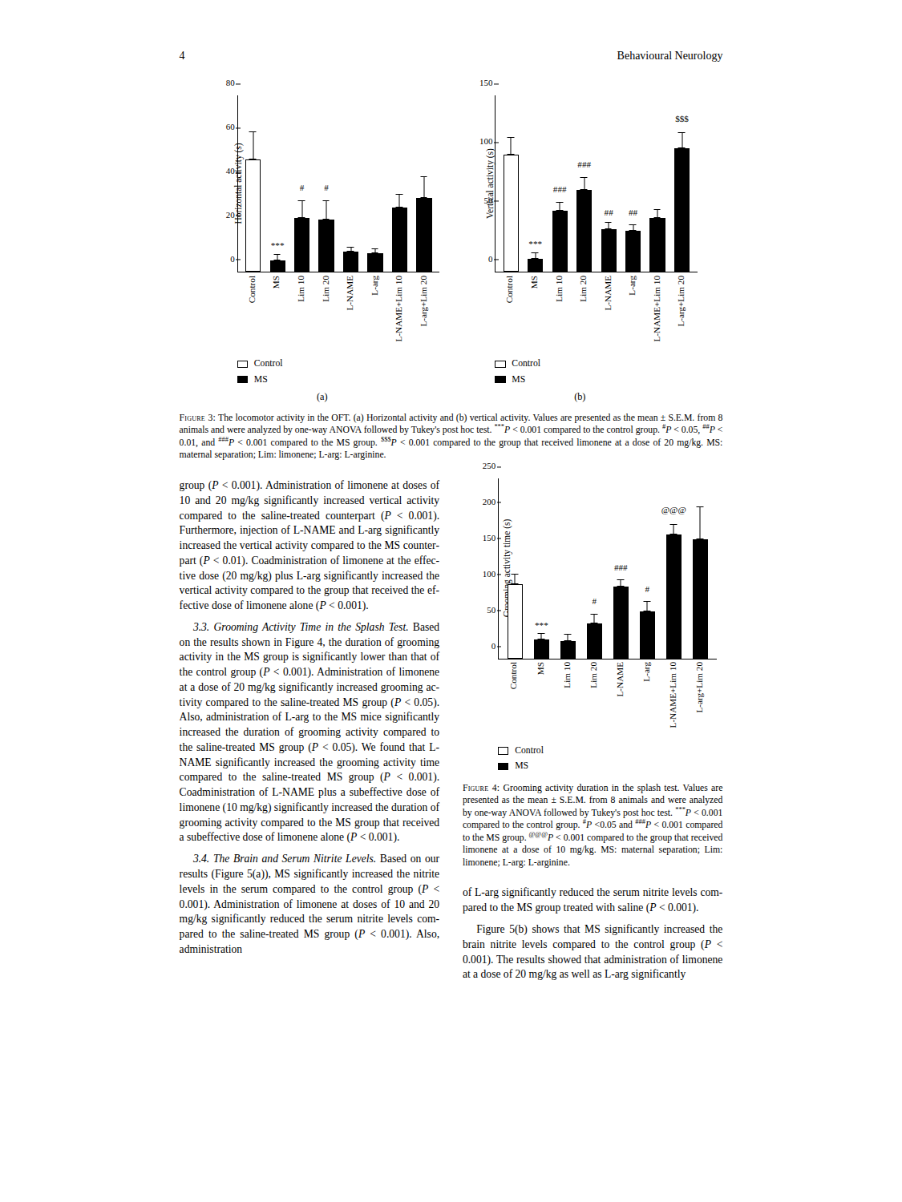4
Behavioural Neurology
Horizontal activity (s)
0
20
40
60
80
***
#
#
Control
MS
Lim 10
Lim 20
L-NAME
L-arg
L-NAME+Lim 10
L-arg+Lim 20
Control
MS
(a)
Vertical activity (s)
0
50
100
150
***
###
###
##
##
$$$
Control
MS
Lim 10
Lim 20
L-NAME
L-arg
L-NAME+Lim 10
L-arg+Lim 20
Control
MS
(b)
Figure 3: The locomotor activity in the OFT. (a) Horizontal activity and (b) vertical activity. Values are presented as the mean ± S.E.M. from 8 animals and were analyzed by one-way ANOVA followed by Tukey's post hoc test. ***P < 0.001 compared to the control group. #P < 0.05, ##P < 0.01, and ###P < 0.001 compared to the MS group. $$$P < 0.001 compared to the group that received limonene at a dose of 20 mg/kg. MS: maternal separation; Lim: limonene; L-arg: L-arginine.
group (P < 0.001). Administration of limonene at doses of 10 and 20 mg/kg significantly increased vertical activity compared to the saline-treated counterpart (P < 0.001). Furthermore, injection of L-NAME and L-arg significantly increased the vertical activity compared to the MS counterpart (P < 0.01). Coadministration of limonene at the effective dose (20 mg/kg) plus L-arg significantly increased the vertical activity compared to the group that received the effective dose of limonene alone (P < 0.001).
3.3. Grooming Activity Time in the Splash Test. Based on the results shown in Figure 4, the duration of grooming activity in the MS group is significantly lower than that of the control group (P < 0.001). Administration of limonene at a dose of 20 mg/kg significantly increased grooming activity compared to the saline-treated MS group (P < 0.05). Also, administration of L-arg to the MS mice significantly increased the duration of grooming activity compared to the saline-treated MS group (P < 0.05). We found that L-NAME significantly increased the grooming activity time compared to the saline-treated MS group (P < 0.001). Coadministration of L-NAME plus a subeffective dose of limonene (10 mg/kg) significantly increased the duration of grooming activity compared to the MS group that received a subeffective dose of limonene alone (P < 0.001).
3.4. The Brain and Serum Nitrite Levels. Based on our results (Figure 5(a)), MS significantly increased the nitrite levels in the serum compared to the control group (P < 0.001). Administration of limonene at doses of 10 and 20 mg/kg significantly reduced the serum nitrite levels compared to the saline-treated MS group (P < 0.001). Also, administration
Grooming activity time (s)
0
50
100
150
200
250
***
#
###
#
@@@
Control
MS
Lim 10
Lim 20
L-NAME
L-arg
L-NAME+Lim 10
L-arg+Lim 20
Control
MS
Figure 4: Grooming activity duration in the splash test. Values are presented as the mean ± S.E.M. from 8 animals and were analyzed by one-way ANOVA followed by Tukey's post hoc test. ***P < 0.001 compared to the control group. #P <0.05 and ###P < 0.001 compared to the MS group. @@@P < 0.001 compared to the group that received limonene at a dose of 10 mg/kg. MS: maternal separation; Lim: limonene; L-arg: L-arginine.
of L-arg significantly reduced the serum nitrite levels compared to the MS group treated with saline (P < 0.001).
Figure 5(b) shows that MS significantly increased the brain nitrite levels compared to the control group (P < 0.001). The results showed that administration of limonene at a dose of 20 mg/kg as well as L-arg significantly